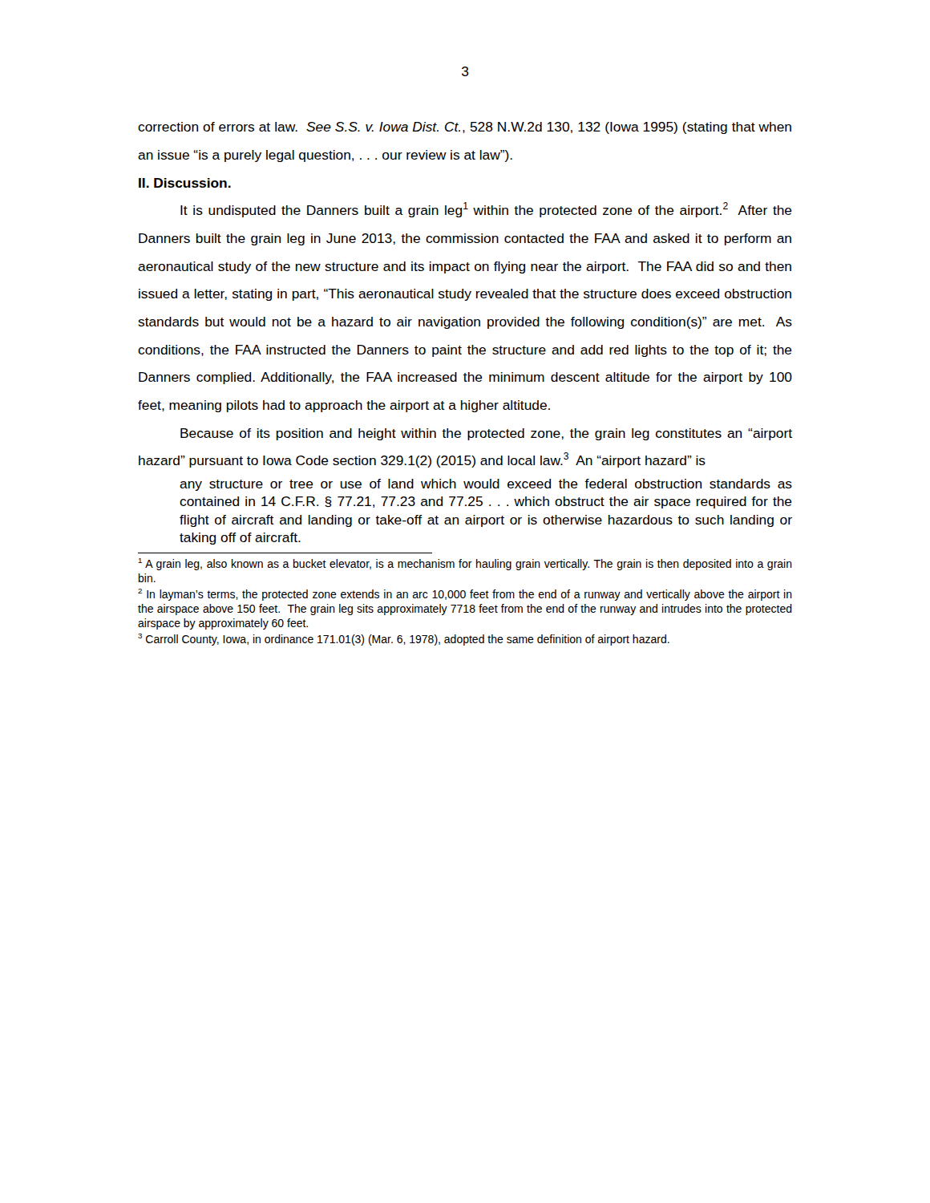3
correction of errors at law. See S.S. v. Iowa Dist. Ct., 528 N.W.2d 130, 132 (Iowa 1995) (stating that when an issue “is a purely legal question, . . . our review is at law”).
II. Discussion.
It is undisputed the Danners built a grain leg1 within the protected zone of the airport.2 After the Danners built the grain leg in June 2013, the commission contacted the FAA and asked it to perform an aeronautical study of the new structure and its impact on flying near the airport. The FAA did so and then issued a letter, stating in part, “This aeronautical study revealed that the structure does exceed obstruction standards but would not be a hazard to air navigation provided the following condition(s)” are met. As conditions, the FAA instructed the Danners to paint the structure and add red lights to the top of it; the Danners complied. Additionally, the FAA increased the minimum descent altitude for the airport by 100 feet, meaning pilots had to approach the airport at a higher altitude.
Because of its position and height within the protected zone, the grain leg constitutes an “airport hazard” pursuant to Iowa Code section 329.1(2) (2015) and local law.3 An “airport hazard” is
any structure or tree or use of land which would exceed the federal obstruction standards as contained in 14 C.F.R. § 77.21, 77.23 and 77.25 . . . which obstruct the air space required for the flight of aircraft and landing or take-off at an airport or is otherwise hazardous to such landing or taking off of aircraft.
1 A grain leg, also known as a bucket elevator, is a mechanism for hauling grain vertically. The grain is then deposited into a grain bin.
2 In layman’s terms, the protected zone extends in an arc 10,000 feet from the end of a runway and vertically above the airport in the airspace above 150 feet. The grain leg sits approximately 7718 feet from the end of the runway and intrudes into the protected airspace by approximately 60 feet.
3 Carroll County, Iowa, in ordinance 171.01(3) (Mar. 6, 1978), adopted the same definition of airport hazard.